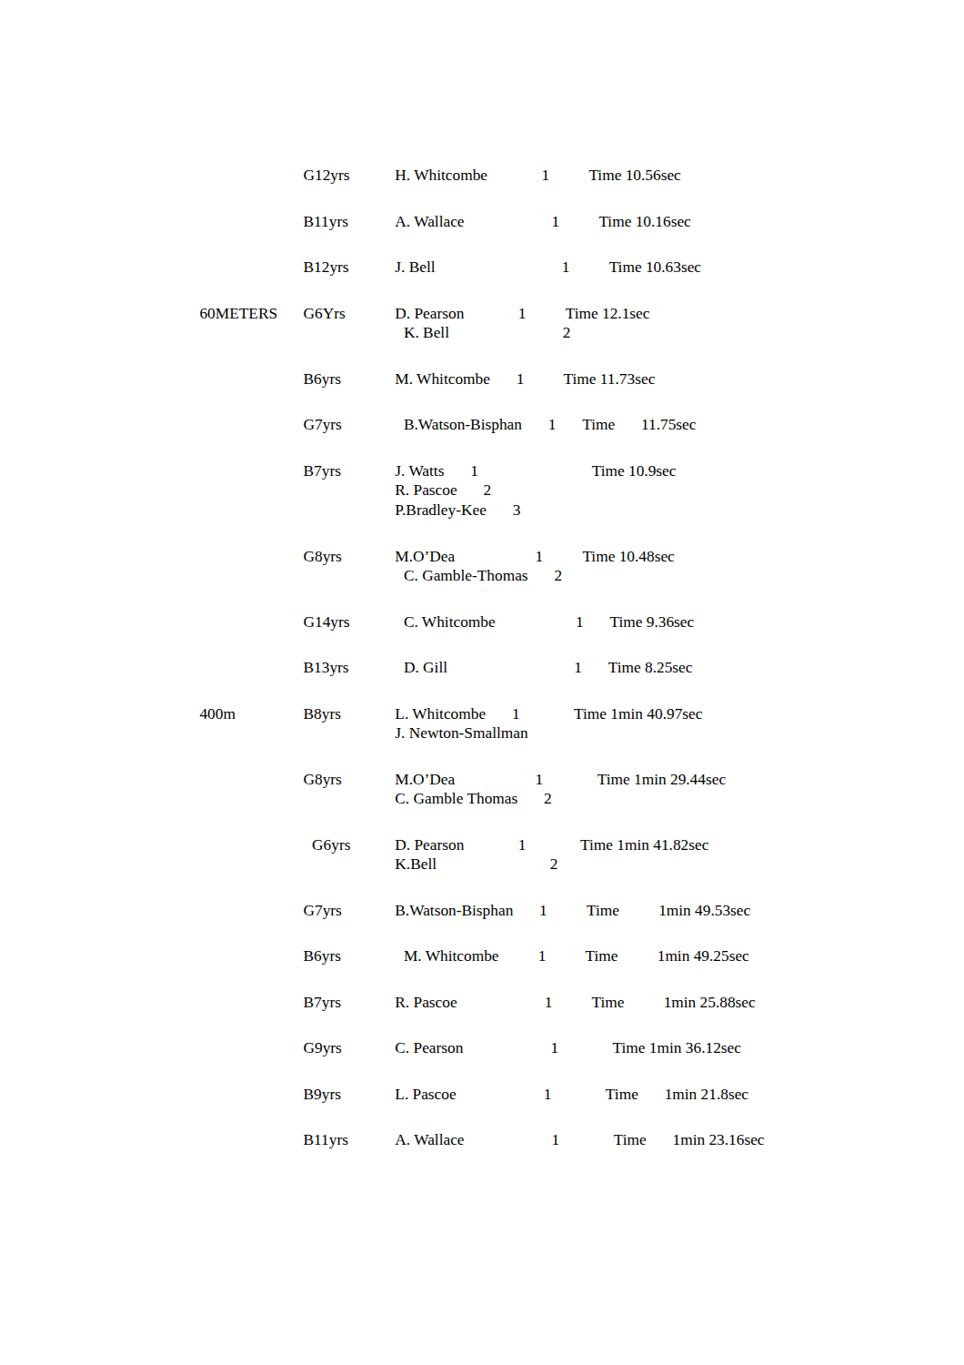| | G12yrs | H. Whitcombe 1 Time 10.56sec |
| | B11yrs | A. Wallace 1 Time 10.16sec |
| | B12yrs | J. Bell 1 Time 10.63sec |
| 60METERS | G6Yrs | D. Pearson 1 Time 12.1sec K. Bell 2 |
| | B6yrs | M. Whitcombe 1 Time 11.73sec |
| | G7yrs | B.Watson-Bisphan 1 Time 11.75sec |
| | B7yrs | J. Watts 1 Time 10.9sec R. Pascoe 2 P.Bradley-Kee 3 |
| | G8yrs | M.O’Dea 1 Time 10.48sec C. Gamble-Thomas 2 |
| | G14yrs | C. Whitcombe 1 Time 9.36sec |
| | B13yrs | D. Gill 1 Time 8.25sec |
| 400m | B8yrs | L. Whitcombe 1 Time 1min 40.97sec J. Newton-Smallman |
| | G8yrs | M.O’Dea 1 Time 1min 29.44sec C. Gamble Thomas 2 |
| | G6yrs | D. Pearson 1 Time 1min 41.82sec K.Bell 2 |
| | G7yrs | B.Watson-Bisphan 1 Time 1min 49.53sec |
| | B6yrs | M. Whitcombe 1 Time 1min 49.25sec |
| | B7yrs | R. Pascoe 1 Time 1min 25.88sec |
| | G9yrs | C. Pearson 1 Time 1min 36.12sec |
| | B9yrs | L. Pascoe 1 Time 1min 21.8sec |
| | B11yrs | A. Wallace 1 Time 1min 23.16sec |